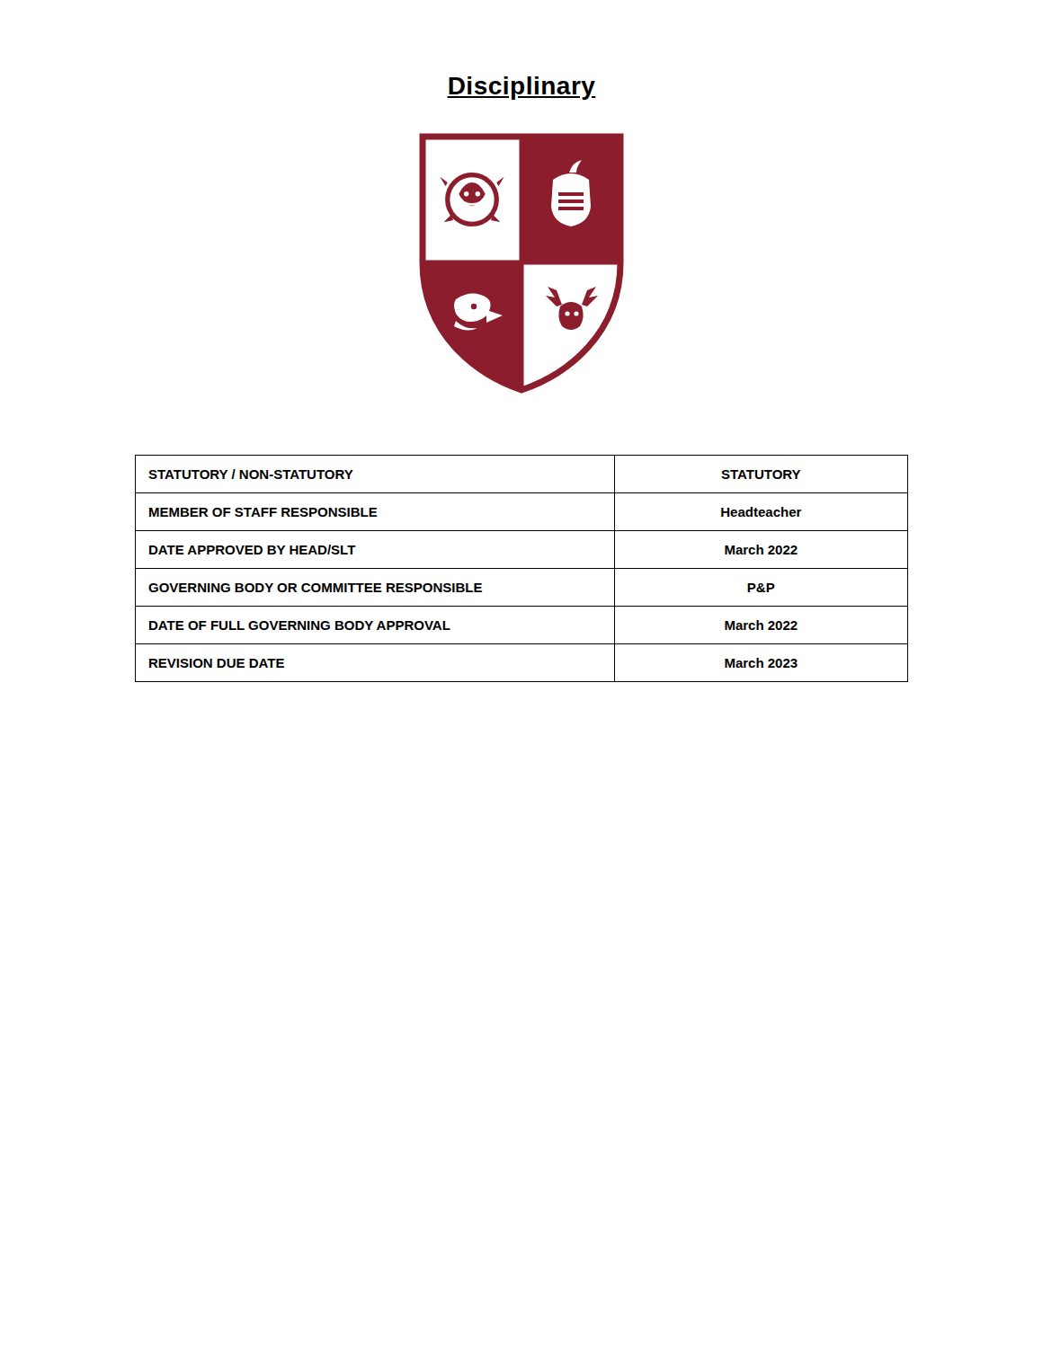Disciplinary
| Statutory / Non-Statutory | STATUTORY |
| Member of Staff Responsible | Headteacher |
| Date Approved by Head/SLT | March 2022 |
| Governing Body or Committee Responsible | P&P |
| Date of Full Governing Body Approval | March 2022 |
| Revision Due Date | March 2023 |